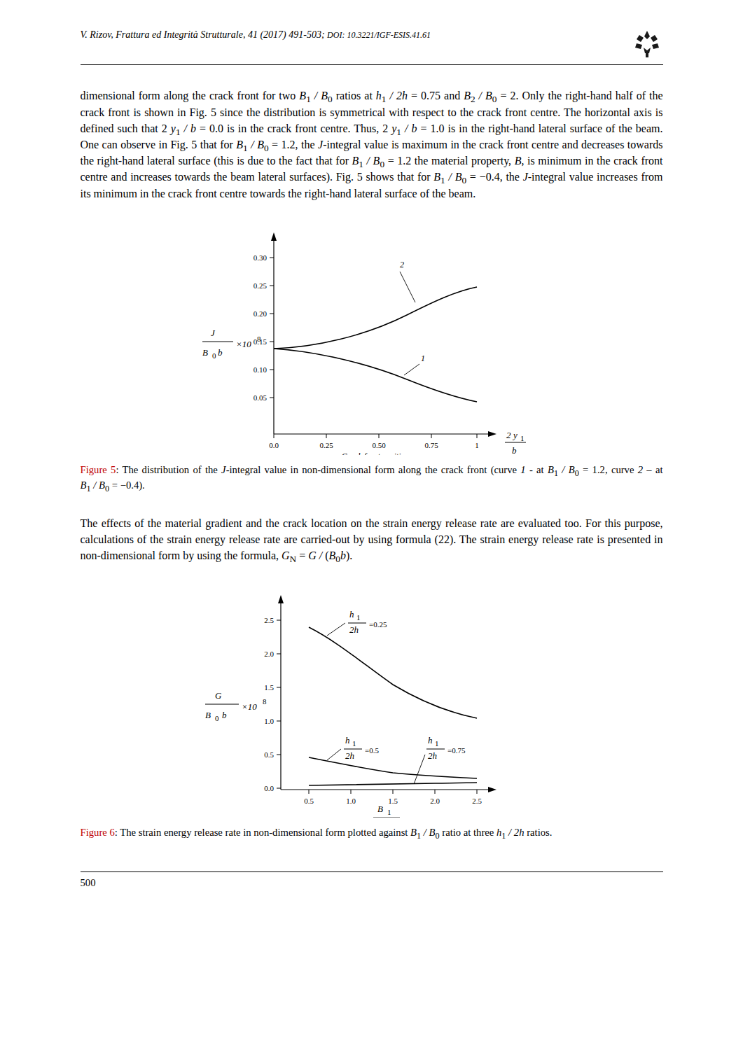V. Rizov, Frattura ed Integrità Strutturale, 41 (2017) 491-503; DOI: 10.3221/IGF-ESIS.41.61
dimensional form along the crack front for two B1 / B0 ratios at h1 / 2h = 0.75 and B2 / B0 = 2. Only the right-hand half of the crack front is shown in Fig. 5 since the distribution is symmetrical with respect to the crack front centre. The horizontal axis is defined such that 2 y1 / b = 0.0 is in the crack front centre. Thus, 2 y1 / b = 1.0 is in the right-hand lateral surface of the beam. One can observe in Fig. 5 that for B1 / B0 = 1.2, the J-integral value is maximum in the crack front centre and decreases towards the right-hand lateral surface (this is due to the fact that for B1 / B0 = 1.2 the material property, B, is minimum in the crack front centre and increases towards the beam lateral surfaces). Fig. 5 shows that for B1 / B0 = −0.4, the J-integral value increases from its minimum in the crack front centre towards the right-hand lateral surface of the beam.
0.30 0.25 0.20 0.15 0.10 0.05 0.0 0.25 0.50 0.75 1 2 1 J B 0 b ×10 8 2 y 1 b Crack front position
Figure 5: The distribution of the J-integral value in non-dimensional form along the crack front (curve 1 - at B1 / B0 = 1.2, curve 2 – at B1 / B0 = −0.4).
The effects of the material gradient and the crack location on the strain energy release rate are evaluated too. For this purpose, calculations of the strain energy release rate are carried-out by using formula (22). The strain energy release rate is presented in non-dimensional form by using the formula, GN = G / (B0b).
2.5 2.0 1.5 1.0 0.5 0.0 0.5 1.0 1.5 2.0 2.5 h 1 2h =0.25 h 1 2h =0.5 h 1 2h =0.75 G B 0 b ×10 8 B 1 B 0
Figure 6: The strain energy release rate in non-dimensional form plotted against B1 / B0 ratio at three h1 / 2h ratios.
500